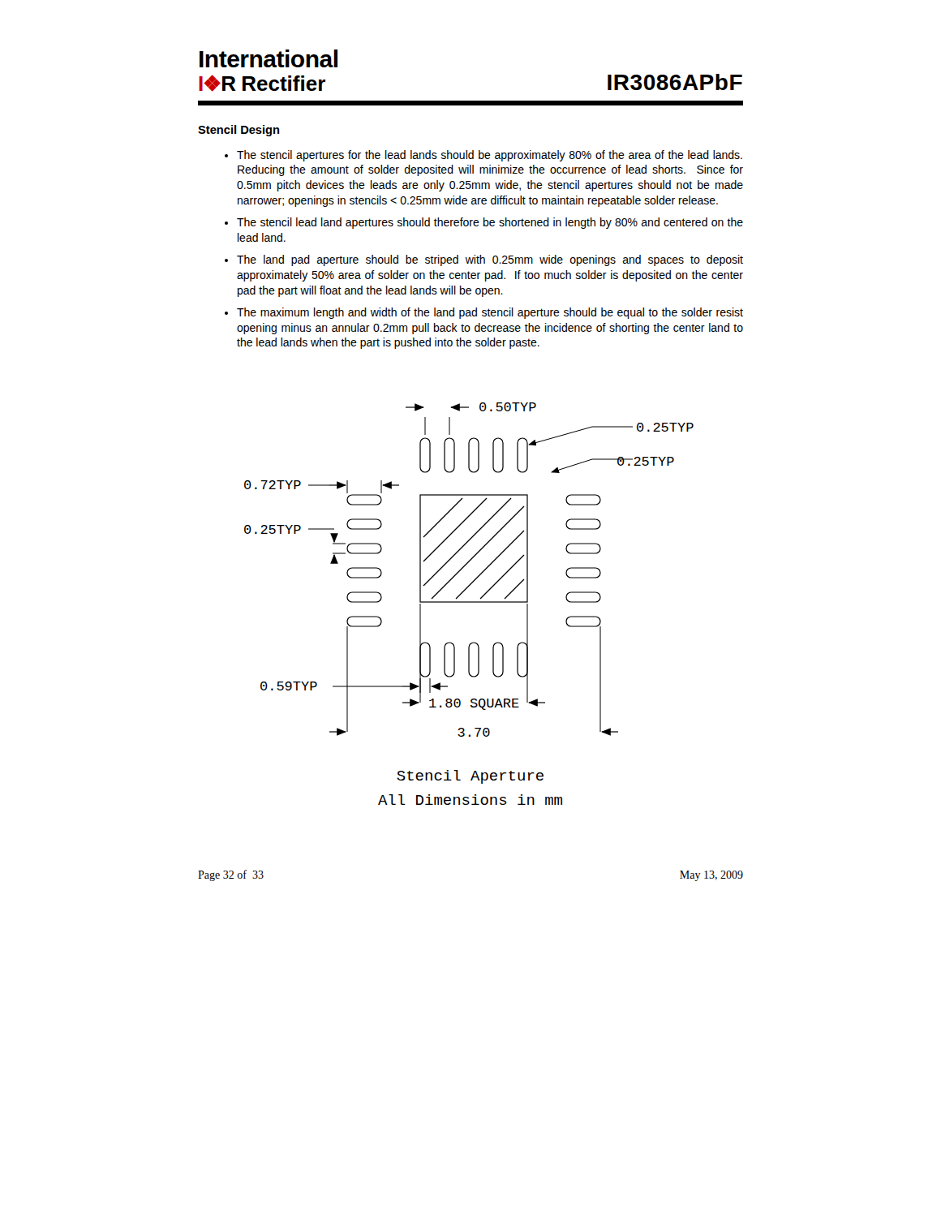International I❖R Rectifier
IR3086APbF
Stencil Design
The stencil apertures for the lead lands should be approximately 80% of the area of the lead lands. Reducing the amount of solder deposited will minimize the occurrence of lead shorts. Since for 0.5mm pitch devices the leads are only 0.25mm wide, the stencil apertures should not be made narrower; openings in stencils < 0.25mm wide are difficult to maintain repeatable solder release.
The stencil lead land apertures should therefore be shortened in length by 80% and centered on the lead land.
The land pad aperture should be striped with 0.25mm wide openings and spaces to deposit approximately 50% area of solder on the center pad. If too much solder is deposited on the center pad the part will float and the lead lands will be open.
The maximum length and width of the land pad stencil aperture should be equal to the solder resist opening minus an annular 0.2mm pull back to decrease the incidence of shorting the center land to the lead lands when the part is pushed into the solder paste.
0.50TYP 0.72TYP 0.25TYP 0.25TYP 0.25TYP 0.59TYP 1.80 SQUARE 3.70 Stencil Aperture All Dimensions in mm
Page 32 of 33 May 13, 2009